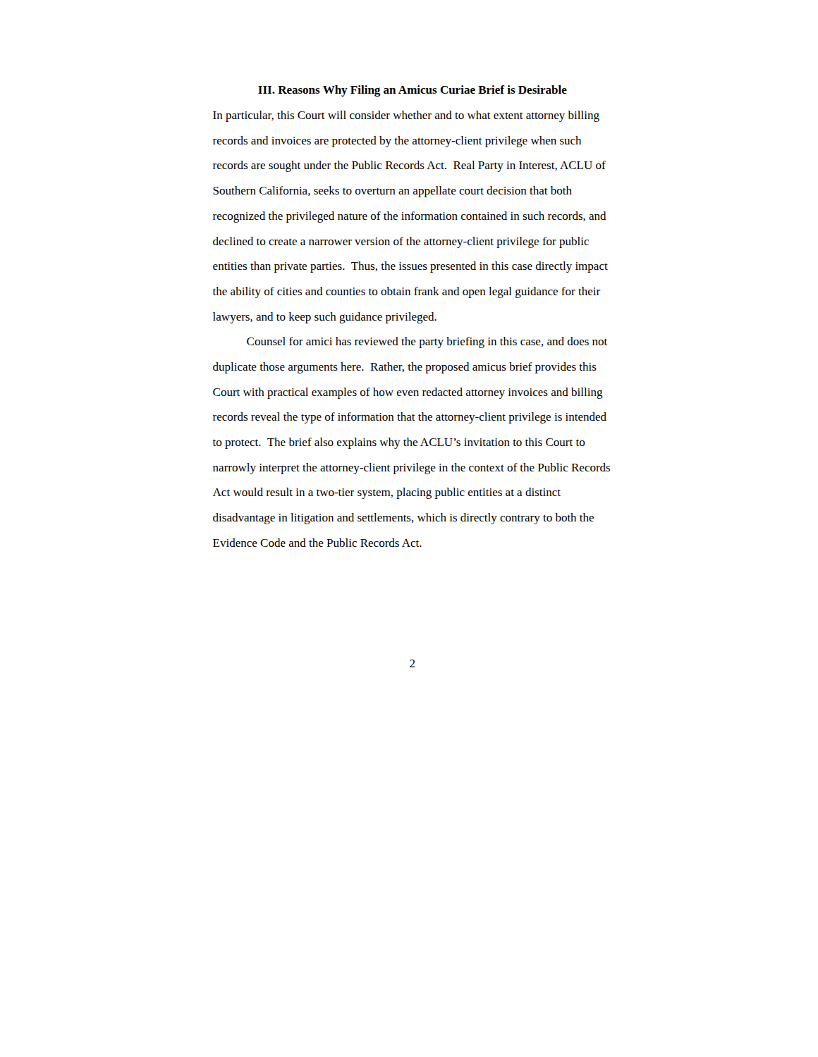III. Reasons Why Filing an Amicus Curiae Brief is Desirable
In particular, this Court will consider whether and to what extent attorney billing records and invoices are protected by the attorney-client privilege when such records are sought under the Public Records Act. Real Party in Interest, ACLU of Southern California, seeks to overturn an appellate court decision that both recognized the privileged nature of the information contained in such records, and declined to create a narrower version of the attorney-client privilege for public entities than private parties. Thus, the issues presented in this case directly impact the ability of cities and counties to obtain frank and open legal guidance for their lawyers, and to keep such guidance privileged.
Counsel for amici has reviewed the party briefing in this case, and does not duplicate those arguments here. Rather, the proposed amicus brief provides this Court with practical examples of how even redacted attorney invoices and billing records reveal the type of information that the attorney-client privilege is intended to protect. The brief also explains why the ACLU’s invitation to this Court to narrowly interpret the attorney-client privilege in the context of the Public Records Act would result in a two-tier system, placing public entities at a distinct disadvantage in litigation and settlements, which is directly contrary to both the Evidence Code and the Public Records Act.
2